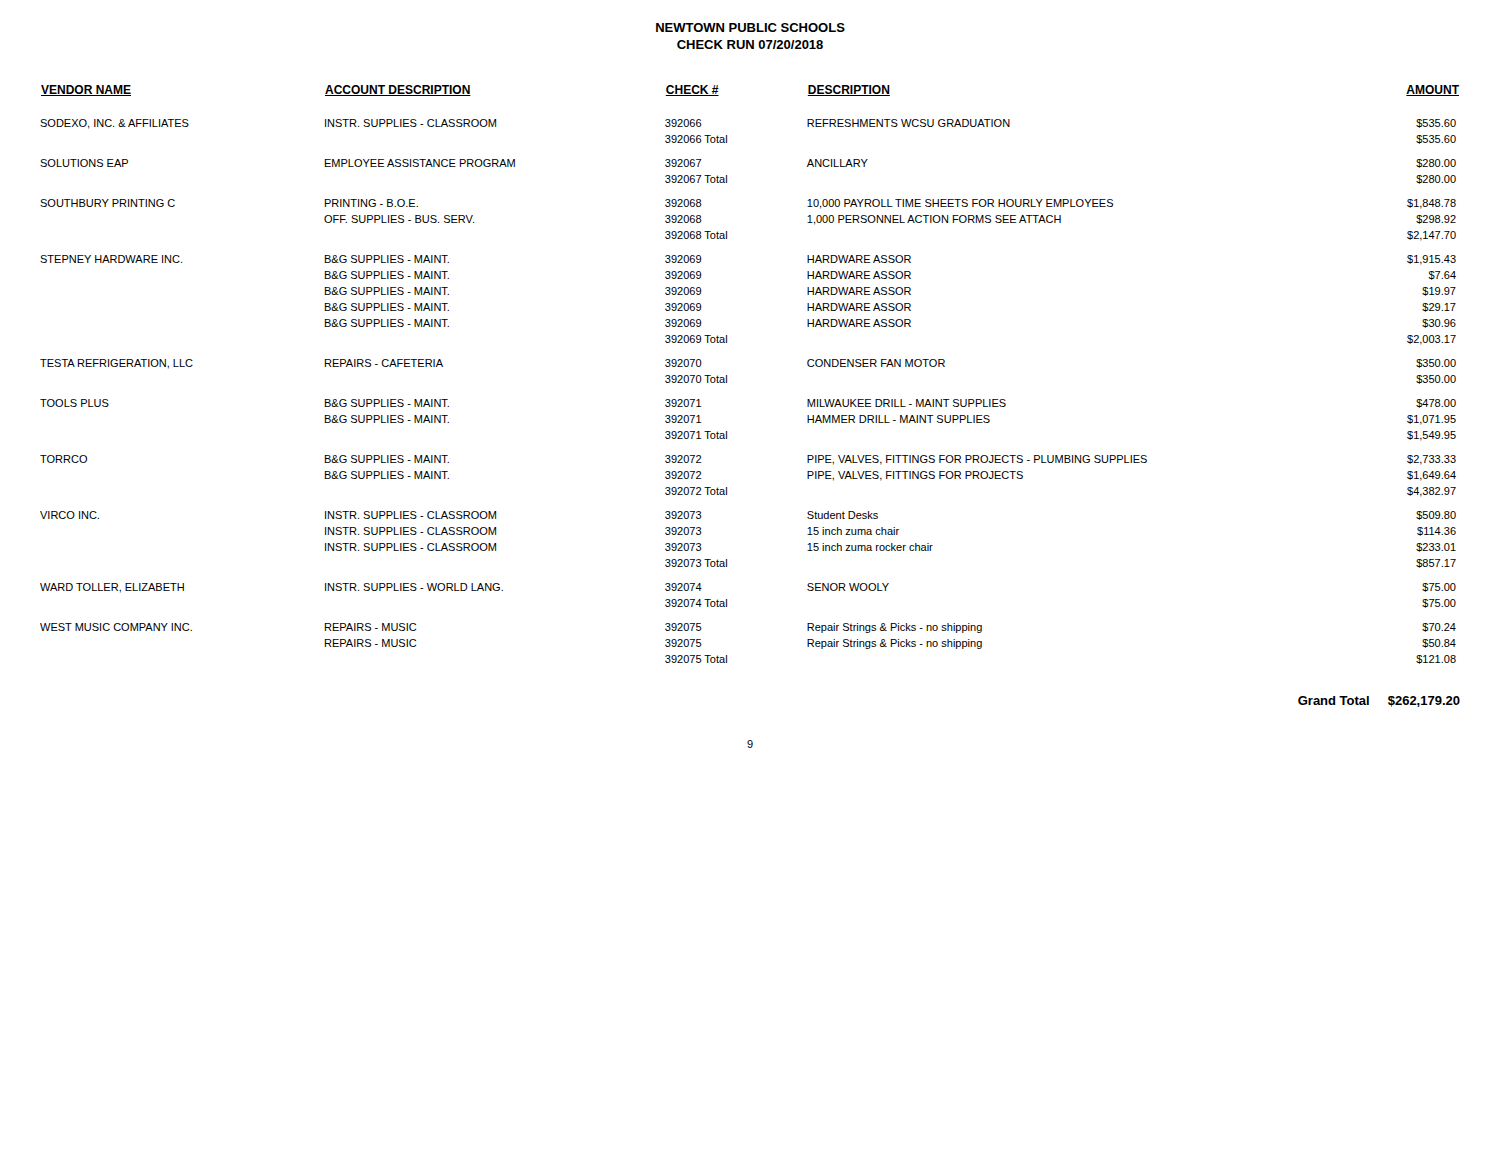NEWTOWN PUBLIC SCHOOLS
CHECK RUN 07/20/2018
| VENDOR NAME | ACCOUNT DESCRIPTION | CHECK # | DESCRIPTION | AMOUNT |
| --- | --- | --- | --- | --- |
| SODEXO, INC. & AFFILIATES | INSTR. SUPPLIES - CLASSROOM | 392066 | REFRESHMENTS WCSU GRADUATION | $535.60 |
| | | 392066 Total | | $535.60 |
| SOLUTIONS EAP | EMPLOYEE ASSISTANCE PROGRAM | 392067 | ANCILLARY | $280.00 |
| | | 392067 Total | | $280.00 |
| SOUTHBURY PRINTING C | PRINTING - B.O.E. | 392068 | 10,000 PAYROLL TIME SHEETS FOR HOURLY EMPLOYEES | $1,848.78 |
| | OFF. SUPPLIES - BUS. SERV. | 392068 | 1,000 PERSONNEL ACTION FORMS SEE ATTACH | $298.92 |
| | | 392068 Total | | $2,147.70 |
| STEPNEY HARDWARE INC. | B&G SUPPLIES - MAINT. | 392069 | HARDWARE ASSOR | $1,915.43 |
| | B&G SUPPLIES - MAINT. | 392069 | HARDWARE ASSOR | $7.64 |
| | B&G SUPPLIES - MAINT. | 392069 | HARDWARE ASSOR | $19.97 |
| | B&G SUPPLIES - MAINT. | 392069 | HARDWARE ASSOR | $29.17 |
| | B&G SUPPLIES - MAINT. | 392069 | HARDWARE ASSOR | $30.96 |
| | | 392069 Total | | $2,003.17 |
| TESTA REFRIGERATION, LLC | REPAIRS - CAFETERIA | 392070 | CONDENSER FAN MOTOR | $350.00 |
| | | 392070 Total | | $350.00 |
| TOOLS PLUS | B&G SUPPLIES - MAINT. | 392071 | MILWAUKEE DRILL - MAINT SUPPLIES | $478.00 |
| | B&G SUPPLIES - MAINT. | 392071 | HAMMER DRILL - MAINT SUPPLIES | $1,071.95 |
| | | 392071 Total | | $1,549.95 |
| TORRCO | B&G SUPPLIES - MAINT. | 392072 | PIPE, VALVES, FITTINGS FOR PROJECTS - PLUMBING SUPPLIES | $2,733.33 |
| | B&G SUPPLIES - MAINT. | 392072 | PIPE, VALVES, FITTINGS FOR PROJECTS | $1,649.64 |
| | | 392072 Total | | $4,382.97 |
| VIRCO INC. | INSTR. SUPPLIES - CLASSROOM | 392073 | Student Desks | $509.80 |
| | INSTR. SUPPLIES - CLASSROOM | 392073 | 15 inch zuma chair | $114.36 |
| | INSTR. SUPPLIES - CLASSROOM | 392073 | 15 inch zuma rocker chair | $233.01 |
| | | 392073 Total | | $857.17 |
| WARD TOLLER, ELIZABETH | INSTR. SUPPLIES - WORLD LANG. | 392074 | SENOR WOOLY | $75.00 |
| | | 392074 Total | | $75.00 |
| WEST MUSIC COMPANY INC. | REPAIRS - MUSIC | 392075 | Repair Strings & Picks - no shipping | $70.24 |
| | REPAIRS - MUSIC | 392075 | Repair Strings & Picks - no shipping | $50.84 |
| | | 392075 Total | | $121.08 |
Grand Total$262,179.20
9